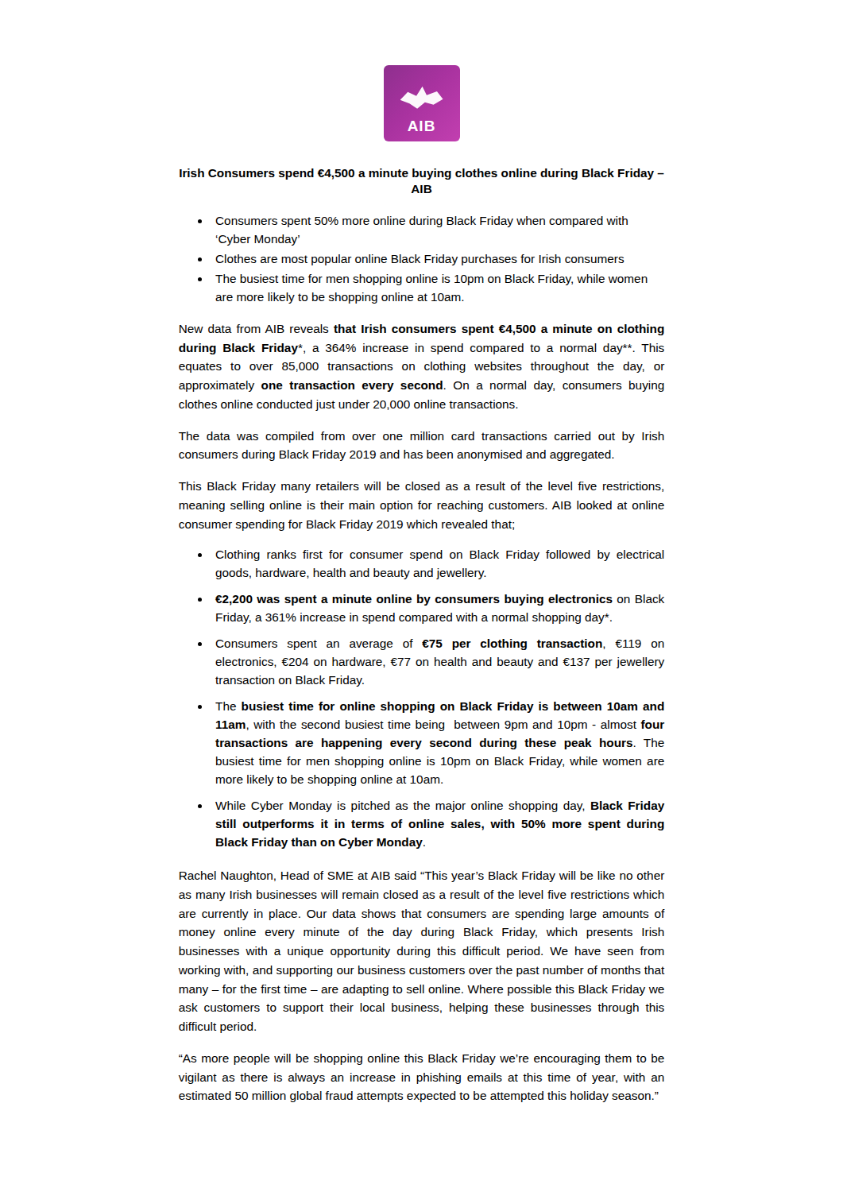AIB
Irish Consumers spend €4,500 a minute buying clothes online during Black Friday – AIB
Consumers spent 50% more online during Black Friday when compared with ‘Cyber Monday’
Clothes are most popular online Black Friday purchases for Irish consumers
The busiest time for men shopping online is 10pm on Black Friday, while women are more likely to be shopping online at 10am.
New data from AIB reveals that Irish consumers spent €4,500 a minute on clothing during Black Friday*, a 364% increase in spend compared to a normal day**. This equates to over 85,000 transactions on clothing websites throughout the day, or approximately one transaction every second. On a normal day, consumers buying clothes online conducted just under 20,000 online transactions.
The data was compiled from over one million card transactions carried out by Irish consumers during Black Friday 2019 and has been anonymised and aggregated.
This Black Friday many retailers will be closed as a result of the level five restrictions, meaning selling online is their main option for reaching customers. AIB looked at online consumer spending for Black Friday 2019 which revealed that;
Clothing ranks first for consumer spend on Black Friday followed by electrical goods, hardware, health and beauty and jewellery.
€2,200 was spent a minute online by consumers buying electronics on Black Friday, a 361% increase in spend compared with a normal shopping day*.
Consumers spent an average of €75 per clothing transaction, €119 on electronics, €204 on hardware, €77 on health and beauty and €137 per jewellery transaction on Black Friday.
The busiest time for online shopping on Black Friday is between 10am and 11am, with the second busiest time being between 9pm and 10pm - almost four transactions are happening every second during these peak hours. The busiest time for men shopping online is 10pm on Black Friday, while women are more likely to be shopping online at 10am.
While Cyber Monday is pitched as the major online shopping day, Black Friday still outperforms it in terms of online sales, with 50% more spent during Black Friday than on Cyber Monday.
Rachel Naughton, Head of SME at AIB said “This year’s Black Friday will be like no other as many Irish businesses will remain closed as a result of the level five restrictions which are currently in place. Our data shows that consumers are spending large amounts of money online every minute of the day during Black Friday, which presents Irish businesses with a unique opportunity during this difficult period. We have seen from working with, and supporting our business customers over the past number of months that many – for the first time – are adapting to sell online. Where possible this Black Friday we ask customers to support their local business, helping these businesses through this difficult period.
“As more people will be shopping online this Black Friday we’re encouraging them to be vigilant as there is always an increase in phishing emails at this time of year, with an estimated 50 million global fraud attempts expected to be attempted this holiday season.”